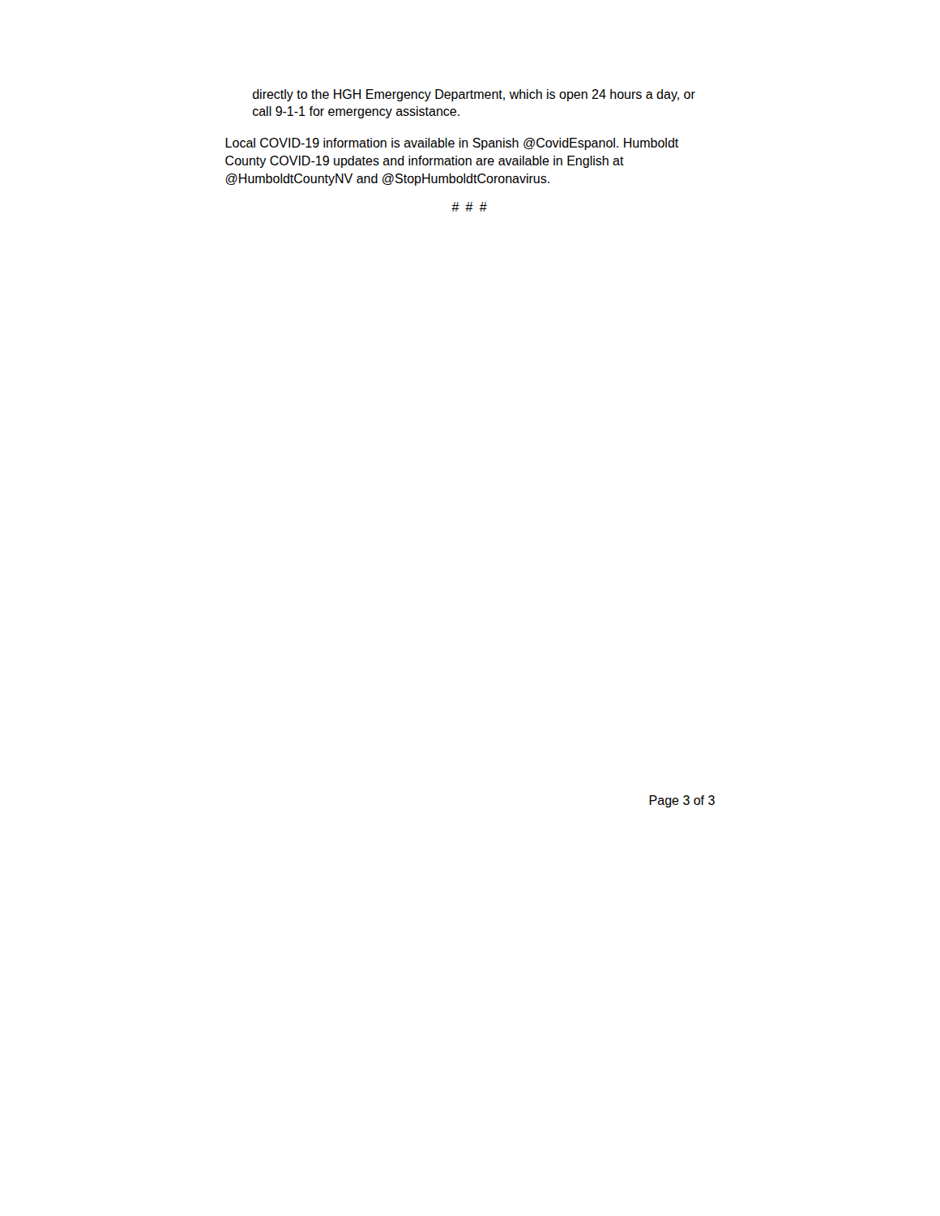directly to the HGH Emergency Department, which is open 24 hours a day, or call 9-1-1 for emergency assistance.
Local COVID-19 information is available in Spanish @CovidEspanol. Humboldt County COVID-19 updates and information are available in English at @HumboldtCountyNV and @StopHumboldtCoronavirus.
# # #
Page 3 of 3